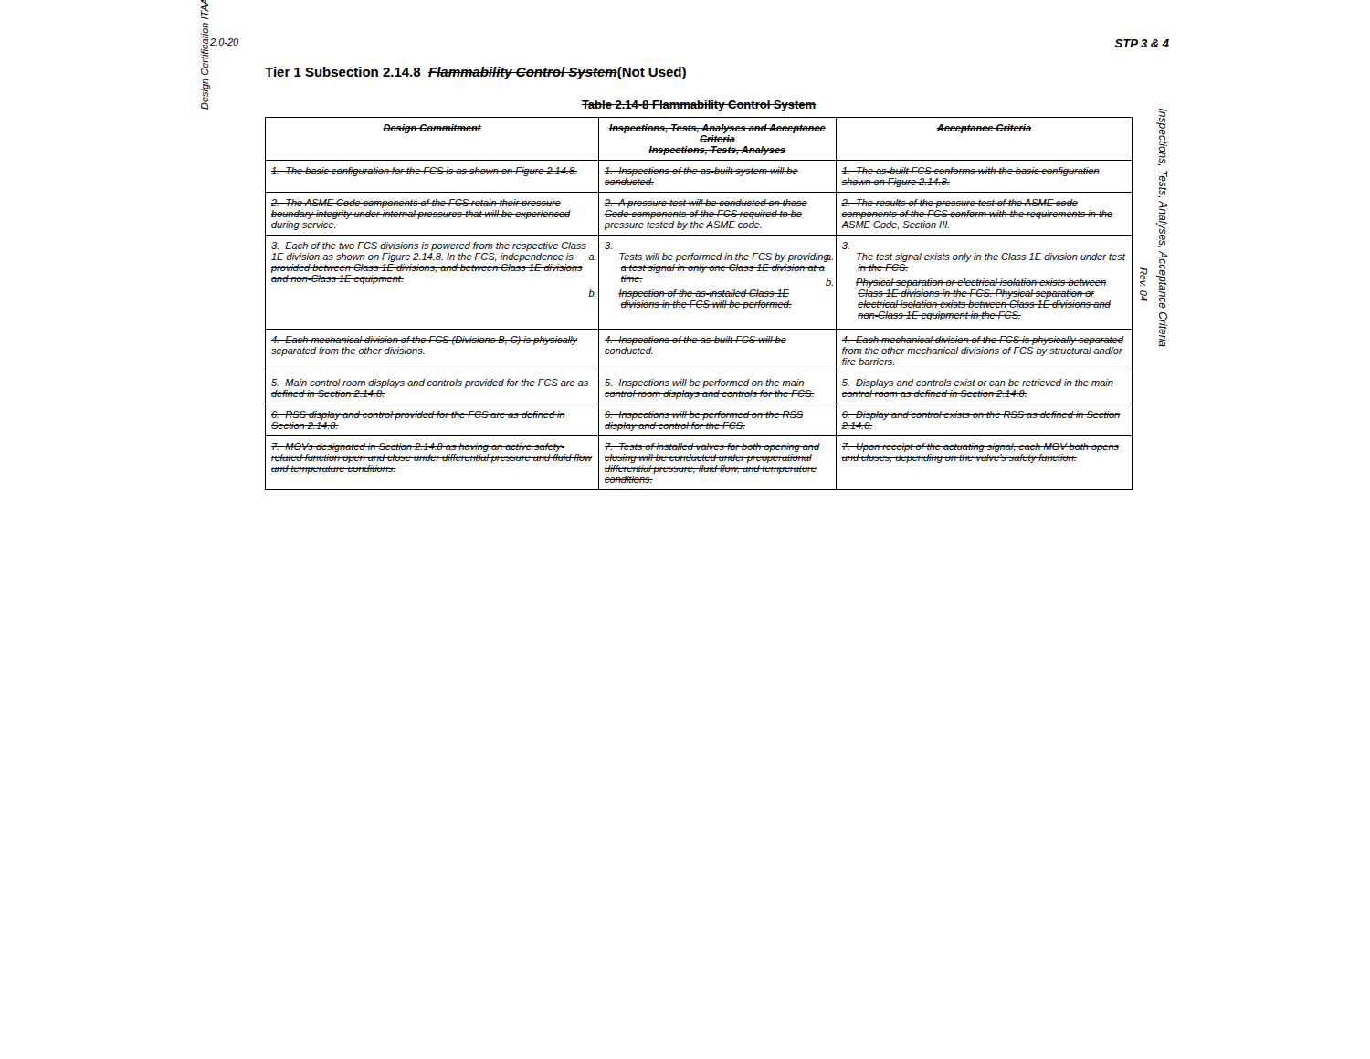2.0-20
Design Certification ITAAC
STP 3 & 4
Rev. 04
Inspections, Tests, Analyses, Acceptance Criteria
Tier 1 Subsection 2.14.8 Flammability Control System(Not Used)
Table 2.14-8 Flammability Control System
| Design Commitment | Inspections, Tests, Analyses and Acceptance Criteria Inspections, Tests, Analyses | Acceptance Criteria |
| --- | --- | --- |
| 1. The basic configuration for the FCS is as shown on Figure 2.14.8. | 1. Inspections of the as-built system will be conducted. | 1. The as-built FCS conforms with the basic configuration shown on Figure 2.14.8. |
| 2. The ASME Code components of the FCS retain their pressure boundary integrity under internal pressures that will be experienced during service. | 2. A pressure test will be conducted on those Code components of the FCS required to be pressure tested by the ASME code. | 2. The results of the pressure test of the ASME code components of the FCS conform with the requirements in the ASME Code, Section III. |
| 3. Each of the two FCS divisions is powered from the respective Class 1E division as shown on Figure 2.14.8. In the FCS, independence is provided between Class 1E divisions, and between Class 1E divisions and non-Class 1E equipment. | 3. a. Tests will be performed in the FCS by providing a test signal in only one Class 1E division at a time. b. Inspection of the as-installed Class 1E divisions in the FCS will be performed. | 3. a. The test signal exists only in the Class 1E division under test in the FCS. b. Physical separation or electrical isolation exists between Class 1E divisions in the FCS. Physical separation or electrical isolation exists between Class 1E divisions and non-Class 1E equipment in the FCS. |
| 4. Each mechanical division of the FCS (Divisions B, C) is physically separated from the other divisions. | 4. Inspections of the as-built FCS will be conducted. | 4. Each mechanical division of the FCS is physically separated from the other mechanical divisions of FCS by structural and/or fire barriers. |
| 5. Main control room displays and controls provided for the FCS are as defined in Section 2.14.8. | 5. Inspections will be performed on the main control room displays and controls for the FCS. | 5. Displays and controls exist or can be retrieved in the main control room as defined in Section 2.14.8. |
| 6. RSS display and control provided for the FCS are as defined in Section 2.14.8. | 6. Inspections will be performed on the RSS display and control for the FCS. | 6. Display and control exists on the RSS as defined in Section 2.14.8. |
| 7. MOVs designated in Section 2.14.8 as having an active safety-related function open and close under differential pressure and fluid flow and temperature conditions. | 7. Tests of installed valves for both opening and closing will be conducted under preoperational differential pressure, fluid flow, and temperature conditions. | 7. Upon receipt of the actuating signal, each MOV both opens and closes, depending on the valve's safety function. |